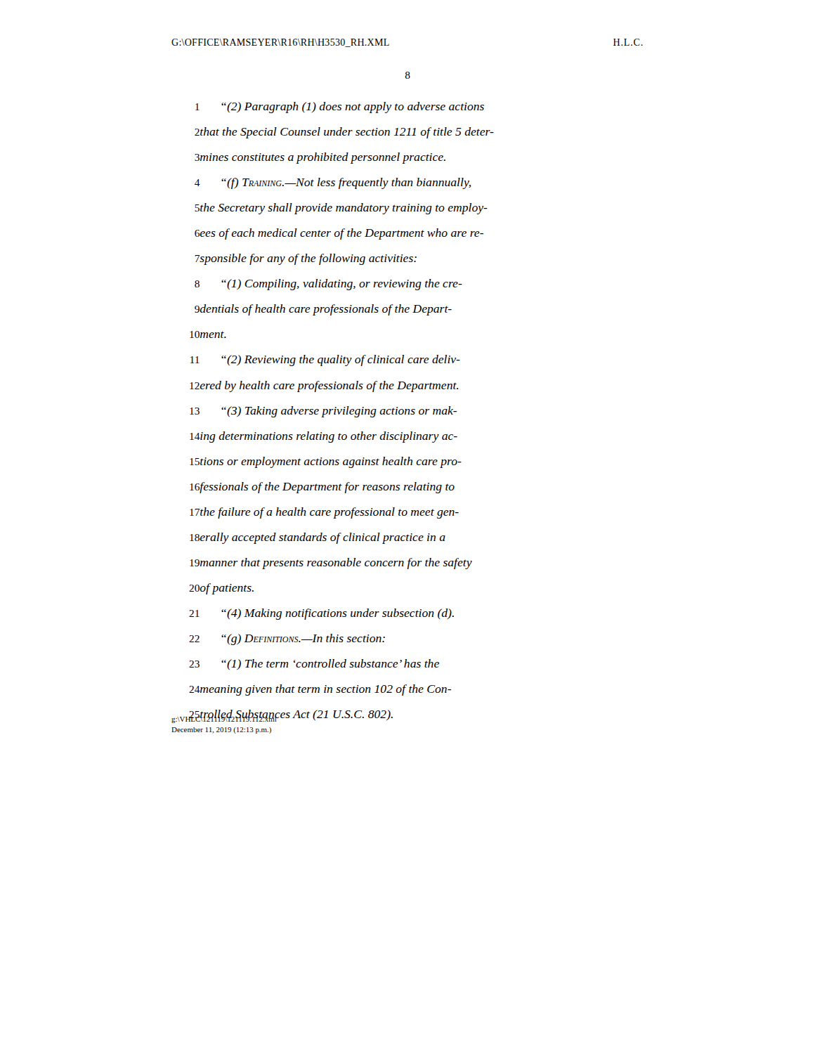G:\OFFICE\RAMSEYER\R16\RH\H3530_RH.XML
H.L.C.
8
| 1 | “(2) Paragraph (1) does not apply to adverse actions |
| 2 | that the Special Counsel under section 1211 of title 5 deter- |
| 3 | mines constitutes a prohibited personnel practice. |
| 4 | “(f) Training .—Not less frequently than biannually, |
| 5 | the Secretary shall provide mandatory training to employ- |
| 6 | ees of each medical center of the Department who are re- |
| 7 | sponsible for any of the following activities: |
| 8 | “(1) Compiling, validating, or reviewing the cre- |
| 9 | dentials of health care professionals of the Depart- |
| 10 | ment. |
| 11 | “(2) Reviewing the quality of clinical care deliv- |
| 12 | ered by health care professionals of the Department. |
| 13 | “(3) Taking adverse privileging actions or mak- |
| 14 | ing determinations relating to other disciplinary ac- |
| 15 | tions or employment actions against health care pro- |
| 16 | fessionals of the Department for reasons relating to |
| 17 | the failure of a health care professional to meet gen- |
| 18 | erally accepted standards of clinical practice in a |
| 19 | manner that presents reasonable concern for the safety |
| 20 | of patients. |
| 21 | “(4) Making notifications under subsection (d). |
| 22 | “(g) Definitions .—In this section: |
| 23 | “(1) The term ‘controlled substance’ has the |
| 24 | meaning given that term in section 102 of the Con- |
| 25 | trolled Substances Act (21 U.S.C. 802). |
g:\VHLC\121119\121119.112.xml
December 11, 2019 (12:13 p.m.)